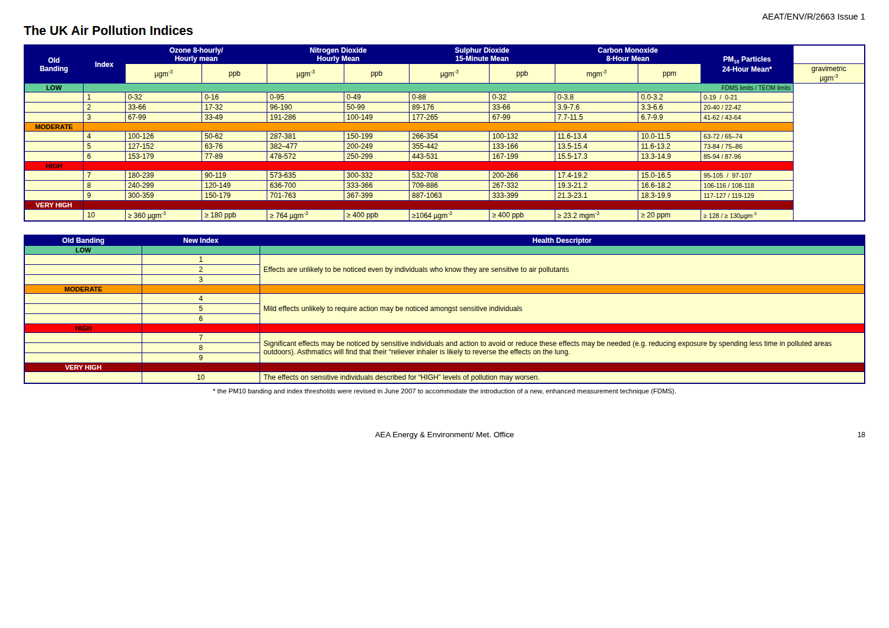AEAT/ENV/R/2663 Issue 1
The UK Air Pollution Indices
| Old Banding | Index | Ozone 8-hourly/ Hourly mean | Nitrogen Dioxide Hourly Mean | Sulphur Dioxide 15-Minute Mean | Carbon Monoxide 8-Hour Mean | PM 10 Particles 24-Hour Mean* |
| --- | --- | --- | --- | --- | --- | --- |
| µgm -3 | ppb | µgm -3 | ppb | µgm -3 | ppb | mgm -3 | ppm | gravimetric µgm -3 |
| LOW | FDMS limits / TEOM limits |
| | 1 | 0-32 | 0-16 | 0-95 | 0-49 | 0-88 | 0-32 | 0-3.8 | 0.0-3.2 | 0-19 / 0-21 |
| | 2 | 33-66 | 17-32 | 96-190 | 50-99 | 89-176 | 33-66 | 3.9-7.6 | 3.3-6.6 | 20-40 / 22-42 |
| | 3 | 67-99 | 33-49 | 191-286 | 100-149 | 177-265 | 67-99 | 7.7-11.5 | 6.7-9.9 | 41-62 / 43-64 |
| MODERATE | |
| | 4 | 100-126 | 50-62 | 287-381 | 150-199 | 266-354 | 100-132 | 11.6-13.4 | 10.0-11.5 | 63-72 / 65–74 |
| | 5 | 127-152 | 63-76 | 382–477 | 200-249 | 355-442 | 133-166 | 13.5-15.4 | 11.6-13.2 | 73-84 / 75–86 |
| | 6 | 153-179 | 77-89 | 478-572 | 250-299 | 443-531 | 167-199 | 15.5-17.3 | 13.3-14.9 | 85-94 / 87-96 |
| HIGH | |
| | 7 | 180-239 | 90-119 | 573-635 | 300-332 | 532-708 | 200-266 | 17.4-19.2 | 15.0-16.5 | 95-105 / 97-107 |
| | 8 | 240-299 | 120-149 | 636-700 | 333-366 | 709-886 | 267-332 | 19.3-21.2 | 16.6-18.2 | 106-116 / 108-118 |
| | 9 | 300-359 | 150-179 | 701-763 | 367-399 | 887-1063 | 333-399 | 21.3-23.1 | 18.3-19.9 | 117-127 / 119-129 |
| VERY HIGH | |
| | 10 | ≥ 360 µgm -3 | ≥ 180 ppb | ≥ 764 µgm -3 | ≥ 400 ppb | ≥1064 µgm -3 | ≥ 400 ppb | ≥ 23.2 mgm -3 | ≥ 20 ppm | ≥ 128 / ≥ 130µgm -3 |
| Old Banding | New Index | Health Descriptor |
| --- | --- | --- |
| LOW | | |
| | 1 | Effects are unlikely to be noticed even by individuals who know they are sensitive to air pollutants |
| | 2 |
| | 3 |
| MODERATE | | |
| | 4 | Mild effects unlikely to require action may be noticed amongst sensitive individuals |
| | 5 |
| | 6 |
| HIGH | | |
| | 7 | Significant effects may be noticed by sensitive individuals and action to avoid or reduce these effects may be needed (e.g. reducing exposure by spending less time in polluted areas outdoors). Asthmatics will find that their “reliever inhaler is likely to reverse the effects on the lung. |
| | 8 |
| | 9 |
| VERY HIGH | | |
| | 10 | The effects on sensitive individuals described for “HIGH” levels of pollution may worsen. |
* the PM10 banding and index thresholds were revised in June 2007 to accommodate the introduction of a new, enhanced measurement technique (FDMS).
AEA Energy & Environment/ Met. Office 18